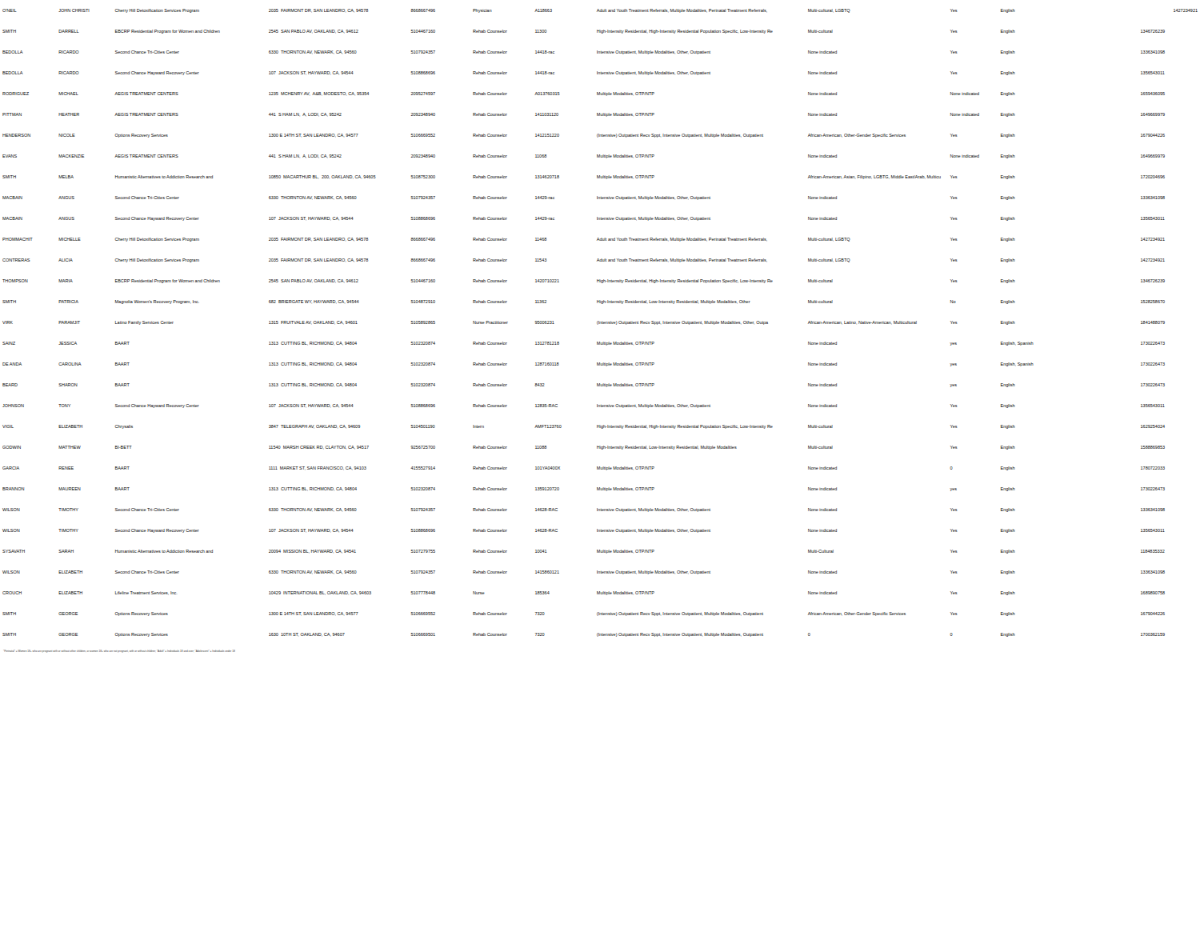| O'NEIL | JOHN CHRISTI | Cherry Hill Detoxification Services Program | 2035 FAIRMONT DR, SAN LEANDRO, CA, 94578 | 8668667496 | Physician | A118663 | Adult and Youth Treatment Referrals, Multiple Modalities, Perinatal Treatment Referrals, | Multi-cultural, LGBTQ | Yes | English | | | 1427234921 |
| SMITH | DARRELL | EBCRP Residential Program for Women and Children | 2545 SAN PABLO AV, OAKLAND, CA, 94612 | 5104467160 | Rehab Counselor | 11300 | High-Intensity Residential, High-Intensity Residential Population Specific, Low-Intensity Re | Multi-cultural | Yes | English | | | 1346726239 |
| BEDOLLA | RICARDO | Second Chance Tri-Cities Center | 6330 THORNTON AV, NEWARK, CA, 94560 | 5107924357 | Rehab Counselor | 14418-rac | Intensive Outpatient, Multiple Modalities, Other, Outpatient | None indicated | Yes | English | | | 1336341098 |
| BEDOLLA | RICARDO | Second Chance Hayward Recovery Center | 107 JACKSON ST, HAYWARD, CA, 94544 | 5108868696 | Rehab Counselor | 14418-rac | Intensive Outpatient, Multiple Modalities, Other, Outpatient | None indicated | Yes | English | | | 1356543011 |
| RODRIGUEZ | MICHAEL | AEGIS TREATMENT CENTERS | 1235 MCHENRY AV, A&B, MODESTO, CA, 95354 | 2095274597 | Rehab Counselor | A013760315 | Multiple Modalities, OTP/NTP | None indicated | None indicated | English | | | 1659436095 |
| PITTMAN | HEATHER | AEGIS TREATMENT CENTERS | 441 S HAM LN, A, LODI, CA, 95242 | 2092348940 | Rehab Counselor | 1411031120 | Multiple Modalities, OTP/NTP | None indicated | None indicated | English | | | 1649669979 |
| HENDERSON | NICOLE | Options Recovery Services | 1300 E 14TH ST, SAN LEANDRO, CA, 94577 | 5106669552 | Rehab Counselor | 1412151220 | (Intensive) Outpatient Recv Sppt, Intensive Outpatient, Multiple Modalities, Outpatient | African-American, Other-Gender Specific Services | Yes | English | | | 1679044226 |
| EVANS | MACKENZIE | AEGIS TREATMENT CENTERS | 441 S HAM LN, A, LODI, CA, 95242 | 2092348940 | Rehab Counselor | 11068 | Multiple Modalities, OTP/NTP | None indicated | None indicated | English | | | 1649669979 |
| SMITH | MELBA | Humanistic Alternatives to Addiction Research and | 10850 MACARTHUR BL, 200, OAKLAND, CA, 94605 | 5108752300 | Rehab Counselor | 1314620718 | Multiple Modalities, OTP/NTP | African-American, Asian, Filipino, LGBTG, Middle East/Arab, Multicu | Yes | English | | | 1720204696 |
| MACBAIN | ANGUS | Second Chance Tri-Cities Center | 6330 THORNTON AV, NEWARK, CA, 94560 | 5107924357 | Rehab Counselor | 14429-rac | Intensive Outpatient, Multiple Modalities, Other, Outpatient | None indicated | Yes | English | | | 1336341098 |
| MACBAIN | ANGUS | Second Chance Hayward Recovery Center | 107 JACKSON ST, HAYWARD, CA, 94544 | 5108868696 | Rehab Counselor | 14429-rac | Intensive Outpatient, Multiple Modalities, Other, Outpatient | None indicated | Yes | English | | | 1356543011 |
| PHOMMACHIT | MICHELLE | Cherry Hill Detoxification Services Program | 2035 FAIRMONT DR, SAN LEANDRO, CA, 94578 | 8668667496 | Rehab Counselor | 11468 | Adult and Youth Treatment Referrals, Multiple Modalities, Perinatal Treatment Referrals, | Multi-cultural, LGBTQ | Yes | English | | | 1427234921 |
| CONTRERAS | ALICIA | Cherry Hill Detoxification Services Program | 2035 FAIRMONT DR, SAN LEANDRO, CA, 94578 | 8668667496 | Rehab Counselor | 11543 | Adult and Youth Treatment Referrals, Multiple Modalities, Perinatal Treatment Referrals, | Multi-cultural, LGBTQ | Yes | English | | | 1427234921 |
| THOMPSON | MARIA | EBCRP Residential Program for Women and Children | 2545 SAN PABLO AV, OAKLAND, CA, 94612 | 5104467160 | Rehab Counselor | 1420710221 | High-Intensity Residential, High-Intensity Residential Population Specific, Low-Intensity Re | Multi-cultural | Yes | English | | | 1346726239 |
| SMITH | PATRICIA | Magnolia Women's Recovery Program, Inc. | 682 BRIERGATE WY, HAYWARD, CA, 94544 | 5104872910 | Rehab Counselor | 11362 | High-Intensity Residential, Low-Intensity Residential, Multiple Modalities, Other | Multi-cultural | No | English | | | 1528258670 |
| VIRK | PARAMJIT | Latino Family Services Center | 1315 FRUITVALE AV, OAKLAND, CA, 94601 | 5105892865 | Nurse Practitioner | 95006231 | (Intensive) Outpatient Recv Sppt, Intensive Outpatient, Multiple Modalities, Other, Outpa | African-American, Latino, Native-American, Multicultural | Yes | English | | | 1841488079 |
| SAINZ | JESSICA | BAART | 1313 CUTTING BL, RICHMOND, CA, 94804 | 5102320874 | Rehab Counselor | 1312781218 | Multiple Modalities, OTP/NTP | None indicated | yes | English, Spanish | | | 1730226473 |
| DE ANDA | CAROLINA | BAART | 1313 CUTTING BL, RICHMOND, CA, 94804 | 5102320874 | Rehab Counselor | 1287160118 | Multiple Modalities, OTP/NTP | None indicated | yes | English, Spanish | | | 1730226473 |
| BEARD | SHARON | BAART | 1313 CUTTING BL, RICHMOND, CA, 94804 | 5102320874 | Rehab Counselor | 8432 | Multiple Modalities, OTP/NTP | None indicated | yes | English | | | 1730226473 |
| JOHNSON | TONY | Second Chance Hayward Recovery Center | 107 JACKSON ST, HAYWARD, CA, 94544 | 5108868696 | Rehab Counselor | 12835-RAC | Intensive Outpatient, Multiple Modalities, Other, Outpatient | None indicated | Yes | English | | | 1356543011 |
| VIGIL | ELIZABETH | Chrysalis | 3847 TELEGRAPH AV, OAKLAND, CA, 94609 | 5104501190 | Intern | AMFT123760 | High-Intensity Residential, High-Intensity Residential Population Specific, Low-Intensity Re | Multi-cultural | Yes | English | | | 1629254024 |
| GODWIN | MATTHEW | BI-BETT | 11540 MARSH CREEK RD, CLAYTON, CA, 94517 | 9256725700 | Rehab Counselor | 11088 | High-Intensity Residential, Low-Intensity Residential, Multiple Modalities | Multi-cultural | Yes | English | | | 1588869853 |
| GARCIA | RENEE | BAART | 1111 MARKET ST, SAN FRANCISCO, CA, 94103 | 4155527914 | Rehab Counselor | 101YA0400X | Multiple Modalities, OTP/NTP | None indicated | 0 | English | | | 1780722033 |
| BRANNON | MAUREEN | BAART | 1313 CUTTING BL, RICHMOND, CA, 94804 | 5102320874 | Rehab Counselor | 1359120720 | Multiple Modalities, OTP/NTP | None indicated | yes | English | | | 1730226473 |
| WILSON | TIMOTHY | Second Chance Tri-Cities Center | 6330 THORNTON AV, NEWARK, CA, 94560 | 5107924357 | Rehab Counselor | 14628-RAC | Intensive Outpatient, Multiple Modalities, Other, Outpatient | None indicated | Yes | English | | | 1336341098 |
| WILSON | TIMOTHY | Second Chance Hayward Recovery Center | 107 JACKSON ST, HAYWARD, CA, 94544 | 5108868696 | Rehab Counselor | 14628-RAC | Intensive Outpatient, Multiple Modalities, Other, Outpatient | None indicated | Yes | English | | | 1356543011 |
| SYSAVATH | SARAH | Humanistic Alternatives to Addiction Research and | 20094 MISSION BL, HAYWARD, CA, 94541 | 5107279755 | Rehab Counselor | 10041 | Multiple Modalities, OTP/NTP | Multi-Cultural | Yes | English | | | 1184835332 |
| WILSON | ELIZABETH | Second Chance Tri-Cities Center | 6330 THORNTON AV, NEWARK, CA, 94560 | 5107924357 | Rehab Counselor | 1415860121 | Intensive Outpatient, Multiple Modalities, Other, Outpatient | None indicated | Yes | English | | | 1336341098 |
| CROUCH | ELIZABETH | Lifeline Treatment Services, Inc. | 10429 INTERNATIONAL BL, OAKLAND, CA, 94603 | 5107778448 | Nurse | 185364 | Multiple Modalities, OTP/NTP | None indicated | Yes | English | | | 1689890758 |
| SMITH | GEORGE | Options Recovery Services | 1300 E 14TH ST, SAN LEANDRO, CA, 94577 | 5106669552 | Rehab Counselor | 7320 | (Intensive) Outpatient Recv Sppt, Intensive Outpatient, Multiple Modalities, Outpatient | African-American, Other-Gender Specific Services | Yes | English | | | 1679044226 |
| SMITH | GEORGE | Options Recovery Services | 1630 10TH ST, OAKLAND, CA, 94607 | 5106669501 | Rehab Counselor | 7320 | (Intensive) Outpatient Recv Sppt, Intensive Outpatient, Multiple Modalities, Outpatient | 0 | 0 | English | | | 1700362159 |
"Perinatal" = Women 18+ who are pregnant with or without other children, or women 18+ who are not pregnant, with or without children; "Adult" = Individuals 18 and over; "Adolescent" = Individuals under 18